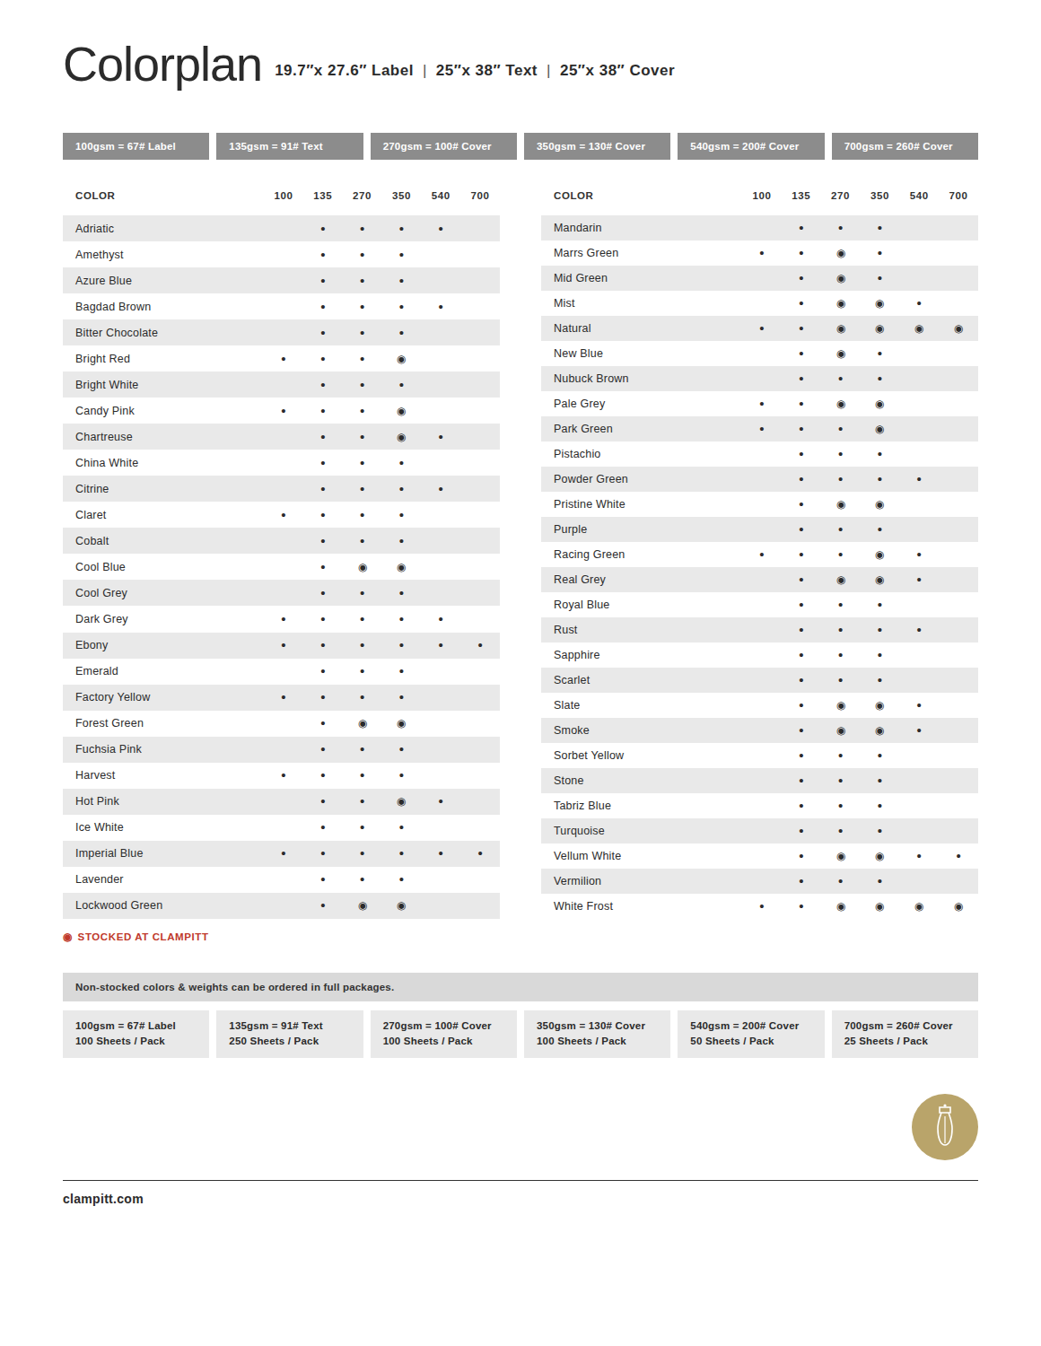Colorplan
19.7″x 27.6″ Label|25″x 38″ Text|25″x 38″ Cover
100gsm = 67# Label
135gsm = 91# Text
270gsm = 100# Cover
350gsm = 130# Cover
540gsm = 200# Cover
700gsm = 260# Cover
| COLOR | 100 | 135 | 270 | 350 | 540 | 700 |
| --- | --- | --- | --- | --- | --- | --- |
| Adriatic | | | | | | |
| Amethyst | | | | | | |
| Azure Blue | | | | | | |
| Bagdad Brown | | | | | | |
| Bitter Chocolate | | | | | | |
| Bright Red | | | | | | |
| Bright White | | | | | | |
| Candy Pink | | | | | | |
| Chartreuse | | | | | | |
| China White | | | | | | |
| Citrine | | | | | | |
| Claret | | | | | | |
| Cobalt | | | | | | |
| Cool Blue | | | | | | |
| Cool Grey | | | | | | |
| Dark Grey | | | | | | |
| Ebony | | | | | | |
| Emerald | | | | | | |
| Factory Yellow | | | | | | |
| Forest Green | | | | | | |
| Fuchsia Pink | | | | | | |
| Harvest | | | | | | |
| Hot Pink | | | | | | |
| Ice White | | | | | | |
| Imperial Blue | | | | | | |
| Lavender | | | | | | |
| Lockwood Green | | | | | | |
| COLOR | 100 | 135 | 270 | 350 | 540 | 700 |
| --- | --- | --- | --- | --- | --- | --- |
| Mandarin | | | | | | |
| Marrs Green | | | | | | |
| Mid Green | | | | | | |
| Mist | | | | | | |
| Natural | | | | | | |
| New Blue | | | | | | |
| Nubuck Brown | | | | | | |
| Pale Grey | | | | | | |
| Park Green | | | | | | |
| Pistachio | | | | | | |
| Powder Green | | | | | | |
| Pristine White | | | | | | |
| Purple | | | | | | |
| Racing Green | | | | | | |
| Real Grey | | | | | | |
| Royal Blue | | | | | | |
| Rust | | | | | | |
| Sapphire | | | | | | |
| Scarlet | | | | | | |
| Slate | | | | | | |
| Smoke | | | | | | |
| Sorbet Yellow | | | | | | |
| Stone | | | | | | |
| Tabriz Blue | | | | | | |
| Turquoise | | | | | | |
| Vellum White | | | | | | |
| Vermilion | | | | | | |
| White Frost | | | | | | |
STOCKED AT CLAMPITT
Non-stocked colors & weights can be ordered in full packages.
100gsm = 67# Label
100 Sheets / Pack
135gsm = 91# Text
250 Sheets / Pack
270gsm = 100# Cover
100 Sheets / Pack
350gsm = 130# Cover
100 Sheets / Pack
540gsm = 200# Cover
50 Sheets / Pack
700gsm = 260# Cover
25 Sheets / Pack
clampitt.com